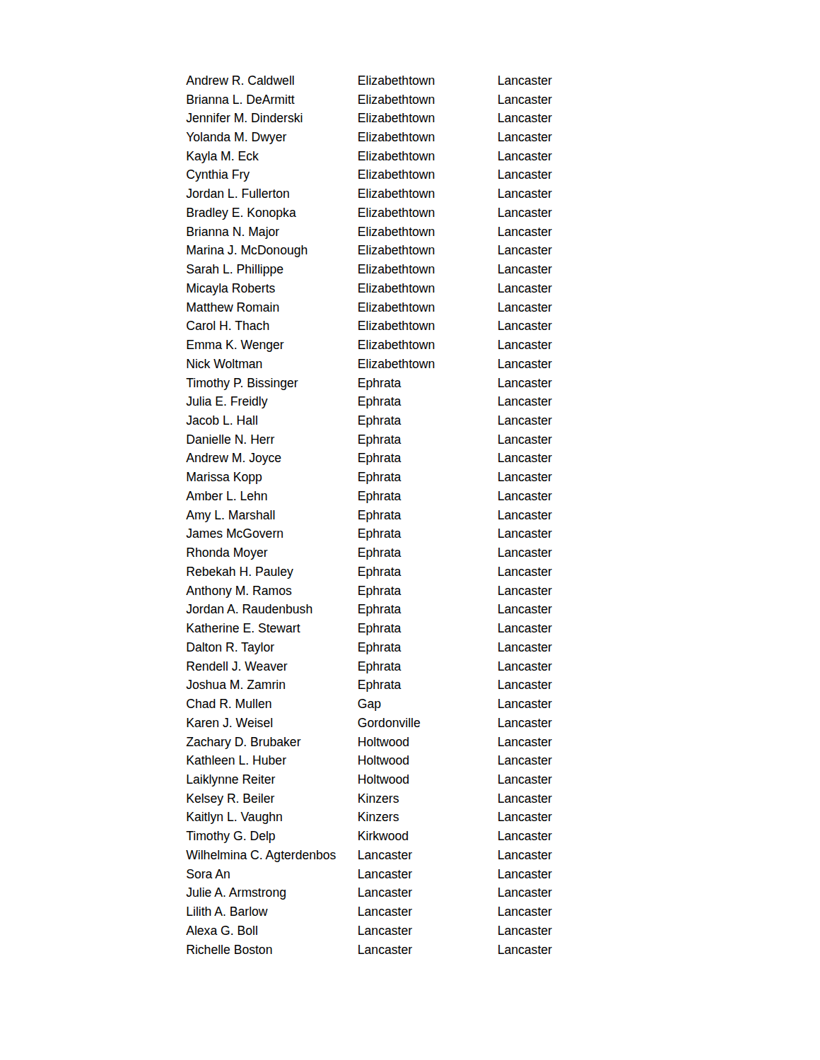| Andrew R. Caldwell | Elizabethtown | Lancaster |
| Brianna L. DeArmitt | Elizabethtown | Lancaster |
| Jennifer M. Dinderski | Elizabethtown | Lancaster |
| Yolanda M. Dwyer | Elizabethtown | Lancaster |
| Kayla M. Eck | Elizabethtown | Lancaster |
| Cynthia Fry | Elizabethtown | Lancaster |
| Jordan L. Fullerton | Elizabethtown | Lancaster |
| Bradley E. Konopka | Elizabethtown | Lancaster |
| Brianna N. Major | Elizabethtown | Lancaster |
| Marina J. McDonough | Elizabethtown | Lancaster |
| Sarah L. Phillippe | Elizabethtown | Lancaster |
| Micayla Roberts | Elizabethtown | Lancaster |
| Matthew Romain | Elizabethtown | Lancaster |
| Carol H. Thach | Elizabethtown | Lancaster |
| Emma K. Wenger | Elizabethtown | Lancaster |
| Nick Woltman | Elizabethtown | Lancaster |
| Timothy P. Bissinger | Ephrata | Lancaster |
| Julia E. Freidly | Ephrata | Lancaster |
| Jacob L. Hall | Ephrata | Lancaster |
| Danielle N. Herr | Ephrata | Lancaster |
| Andrew M. Joyce | Ephrata | Lancaster |
| Marissa Kopp | Ephrata | Lancaster |
| Amber L. Lehn | Ephrata | Lancaster |
| Amy L. Marshall | Ephrata | Lancaster |
| James McGovern | Ephrata | Lancaster |
| Rhonda Moyer | Ephrata | Lancaster |
| Rebekah H. Pauley | Ephrata | Lancaster |
| Anthony M. Ramos | Ephrata | Lancaster |
| Jordan A. Raudenbush | Ephrata | Lancaster |
| Katherine E. Stewart | Ephrata | Lancaster |
| Dalton R. Taylor | Ephrata | Lancaster |
| Rendell J. Weaver | Ephrata | Lancaster |
| Joshua M. Zamrin | Ephrata | Lancaster |
| Chad R. Mullen | Gap | Lancaster |
| Karen J. Weisel | Gordonville | Lancaster |
| Zachary D. Brubaker | Holtwood | Lancaster |
| Kathleen L. Huber | Holtwood | Lancaster |
| Laiklynne Reiter | Holtwood | Lancaster |
| Kelsey R. Beiler | Kinzers | Lancaster |
| Kaitlyn L. Vaughn | Kinzers | Lancaster |
| Timothy G. Delp | Kirkwood | Lancaster |
| Wilhelmina C. Agterdenbos | Lancaster | Lancaster |
| Sora An | Lancaster | Lancaster |
| Julie A. Armstrong | Lancaster | Lancaster |
| Lilith A. Barlow | Lancaster | Lancaster |
| Alexa G. Boll | Lancaster | Lancaster |
| Richelle Boston | Lancaster | Lancaster |